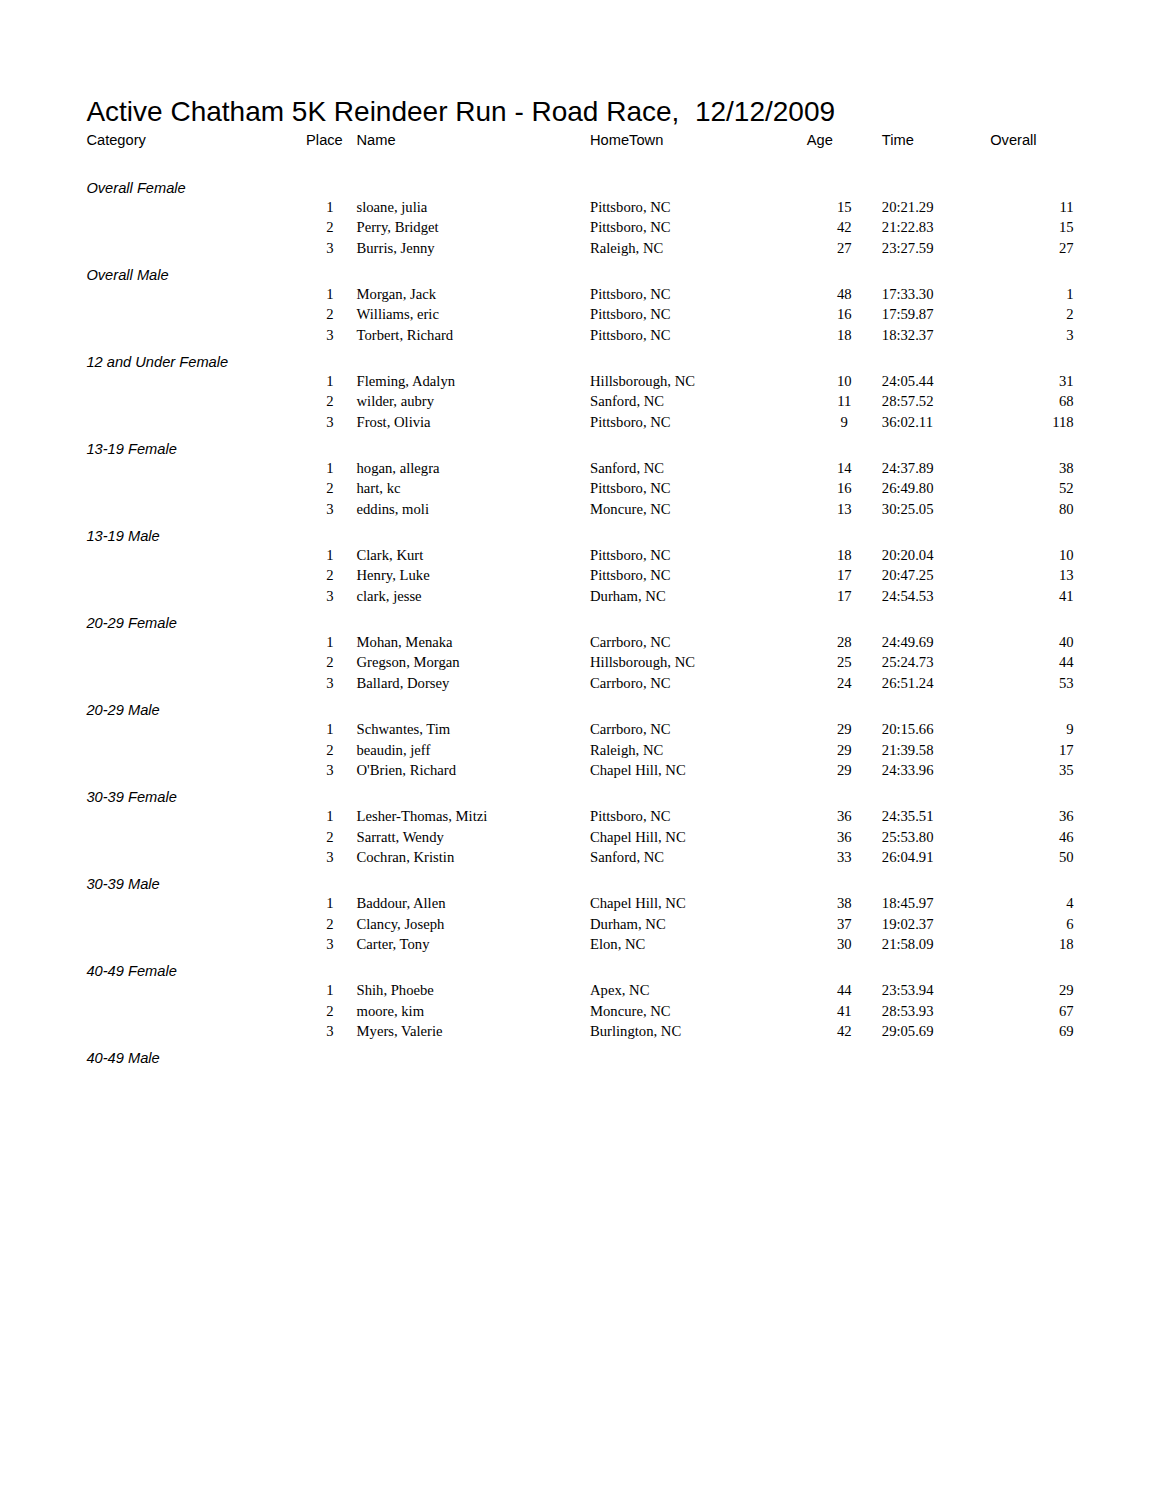Active Chatham 5K Reindeer Run - Road Race, 12/12/2009
| Category | Place | Name | HomeTown | Age | Time | Overall |
| --- | --- | --- | --- | --- | --- | --- |
| Overall Female |
| | 1 | sloane, julia | Pittsboro, NC | 15 | 20:21.29 | 11 |
| | 2 | Perry, Bridget | Pittsboro, NC | 42 | 21:22.83 | 15 |
| | 3 | Burris, Jenny | Raleigh, NC | 27 | 23:27.59 | 27 |
| Overall Male |
| | 1 | Morgan, Jack | Pittsboro, NC | 48 | 17:33.30 | 1 |
| | 2 | Williams, eric | Pittsboro, NC | 16 | 17:59.87 | 2 |
| | 3 | Torbert, Richard | Pittsboro, NC | 18 | 18:32.37 | 3 |
| 12 and Under Female |
| | 1 | Fleming, Adalyn | Hillsborough, NC | 10 | 24:05.44 | 31 |
| | 2 | wilder, aubry | Sanford, NC | 11 | 28:57.52 | 68 |
| | 3 | Frost, Olivia | Pittsboro, NC | 9 | 36:02.11 | 118 |
| 13-19 Female |
| | 1 | hogan, allegra | Sanford, NC | 14 | 24:37.89 | 38 |
| | 2 | hart, kc | Pittsboro, NC | 16 | 26:49.80 | 52 |
| | 3 | eddins, moli | Moncure, NC | 13 | 30:25.05 | 80 |
| 13-19 Male |
| | 1 | Clark, Kurt | Pittsboro, NC | 18 | 20:20.04 | 10 |
| | 2 | Henry, Luke | Pittsboro, NC | 17 | 20:47.25 | 13 |
| | 3 | clark, jesse | Durham, NC | 17 | 24:54.53 | 41 |
| 20-29 Female |
| | 1 | Mohan, Menaka | Carrboro, NC | 28 | 24:49.69 | 40 |
| | 2 | Gregson, Morgan | Hillsborough, NC | 25 | 25:24.73 | 44 |
| | 3 | Ballard, Dorsey | Carrboro, NC | 24 | 26:51.24 | 53 |
| 20-29 Male |
| | 1 | Schwantes, Tim | Carrboro, NC | 29 | 20:15.66 | 9 |
| | 2 | beaudin, jeff | Raleigh, NC | 29 | 21:39.58 | 17 |
| | 3 | O'Brien, Richard | Chapel Hill, NC | 29 | 24:33.96 | 35 |
| 30-39 Female |
| | 1 | Lesher-Thomas, Mitzi | Pittsboro, NC | 36 | 24:35.51 | 36 |
| | 2 | Sarratt, Wendy | Chapel Hill, NC | 36 | 25:53.80 | 46 |
| | 3 | Cochran, Kristin | Sanford, NC | 33 | 26:04.91 | 50 |
| 30-39 Male |
| | 1 | Baddour, Allen | Chapel Hill, NC | 38 | 18:45.97 | 4 |
| | 2 | Clancy, Joseph | Durham, NC | 37 | 19:02.37 | 6 |
| | 3 | Carter, Tony | Elon, NC | 30 | 21:58.09 | 18 |
| 40-49 Female |
| | 1 | Shih, Phoebe | Apex, NC | 44 | 23:53.94 | 29 |
| | 2 | moore, kim | Moncure, NC | 41 | 28:53.93 | 67 |
| | 3 | Myers, Valerie | Burlington, NC | 42 | 29:05.69 | 69 |
| 40-49 Male |